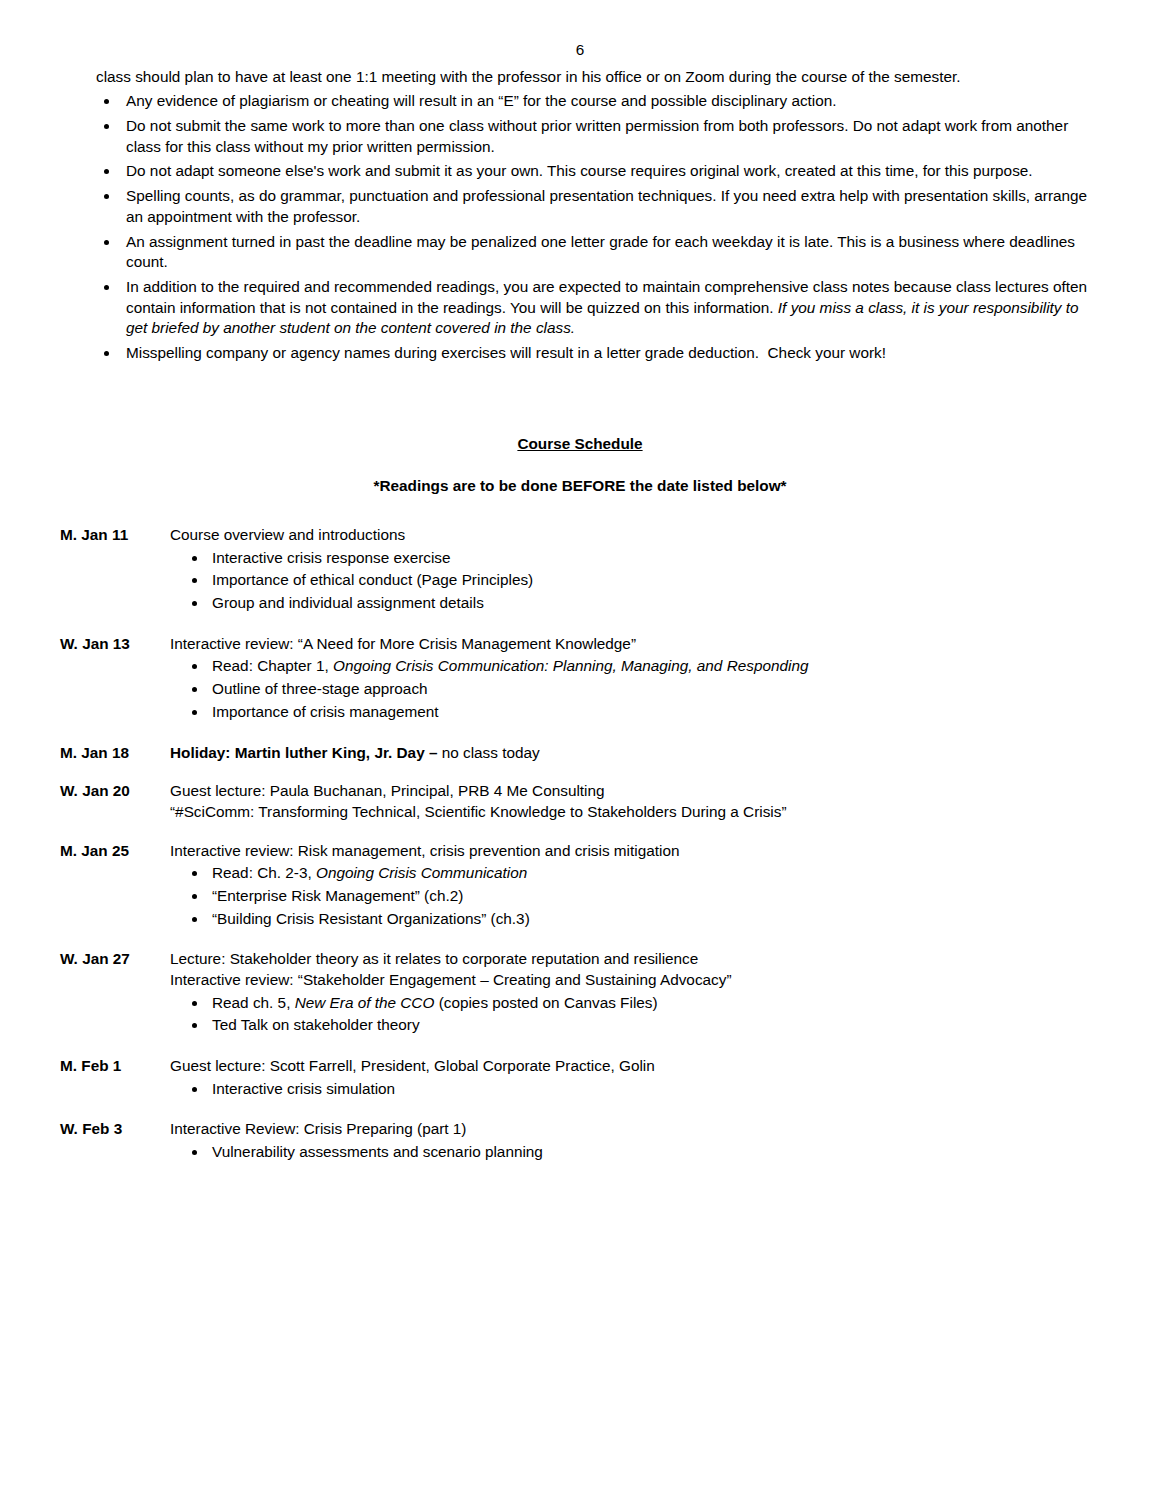6
class should plan to have at least one 1:1 meeting with the professor in his office or on Zoom during the course of the semester.
Any evidence of plagiarism or cheating will result in an “E” for the course and possible disciplinary action.
Do not submit the same work to more than one class without prior written permission from both professors. Do not adapt work from another class for this class without my prior written permission.
Do not adapt someone else's work and submit it as your own. This course requires original work, created at this time, for this purpose.
Spelling counts, as do grammar, punctuation and professional presentation techniques. If you need extra help with presentation skills, arrange an appointment with the professor.
An assignment turned in past the deadline may be penalized one letter grade for each weekday it is late. This is a business where deadlines count.
In addition to the required and recommended readings, you are expected to maintain comprehensive class notes because class lectures often contain information that is not contained in the readings. You will be quizzed on this information. If you miss a class, it is your responsibility to get briefed by another student on the content covered in the class.
Misspelling company or agency names during exercises will result in a letter grade deduction. Check your work!
Course Schedule
*Readings are to be done BEFORE the date listed below*
| M. Jan 11 | Course overview and introductions Interactive crisis response exercise Importance of ethical conduct (Page Principles) Group and individual assignment details |
| W. Jan 13 | Interactive review: “A Need for More Crisis Management Knowledge” Read: Chapter 1, Ongoing Crisis Communication: Planning, Managing, and Responding Outline of three-stage approach Importance of crisis management |
| M. Jan 18 | Holiday: Martin luther King, Jr. Day – no class today |
| W. Jan 20 | Guest lecture: Paula Buchanan, Principal, PRB 4 Me Consulting “#SciComm: Transforming Technical, Scientific Knowledge to Stakeholders During a Crisis” |
| M. Jan 25 | Interactive review: Risk management, crisis prevention and crisis mitigation Read: Ch. 2-3, Ongoing Crisis Communication “Enterprise Risk Management” (ch.2) “Building Crisis Resistant Organizations” (ch.3) |
| W. Jan 27 | Lecture: Stakeholder theory as it relates to corporate reputation and resilience Interactive review: “Stakeholder Engagement – Creating and Sustaining Advocacy” Read ch. 5, New Era of the CCO (copies posted on Canvas Files) Ted Talk on stakeholder theory |
| M. Feb 1 | Guest lecture: Scott Farrell, President, Global Corporate Practice, Golin Interactive crisis simulation |
| W. Feb 3 | Interactive Review: Crisis Preparing (part 1) Vulnerability assessments and scenario planning |